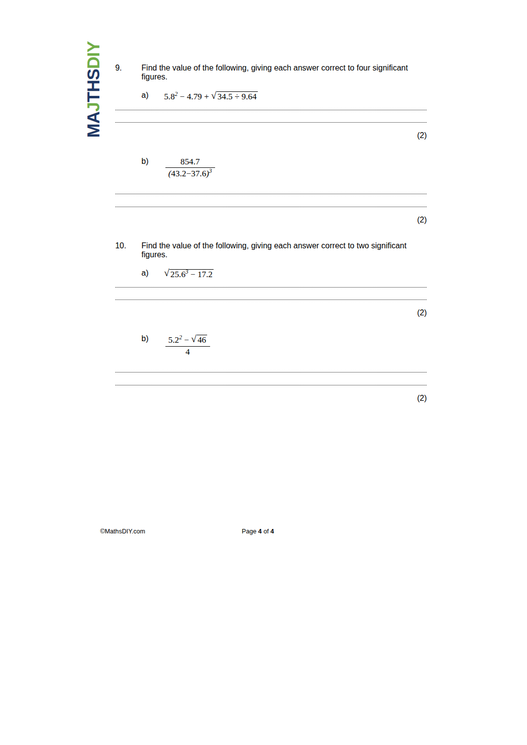MA JTHS DIY
9.
Find the value of the following, giving each answer correct to four significant figures.
a)
5.82 − 4.79 + 34.5 ÷ 9.64
(2)
b)
854.7 (43.2−37.6)3
(2)
10.
Find the value of the following, giving each answer correct to two significant figures.
a)
25.63 − 17.2
(2)
b)
5.22 − 46 4
(2)
©MathsDIY.com
Page 4 of 4